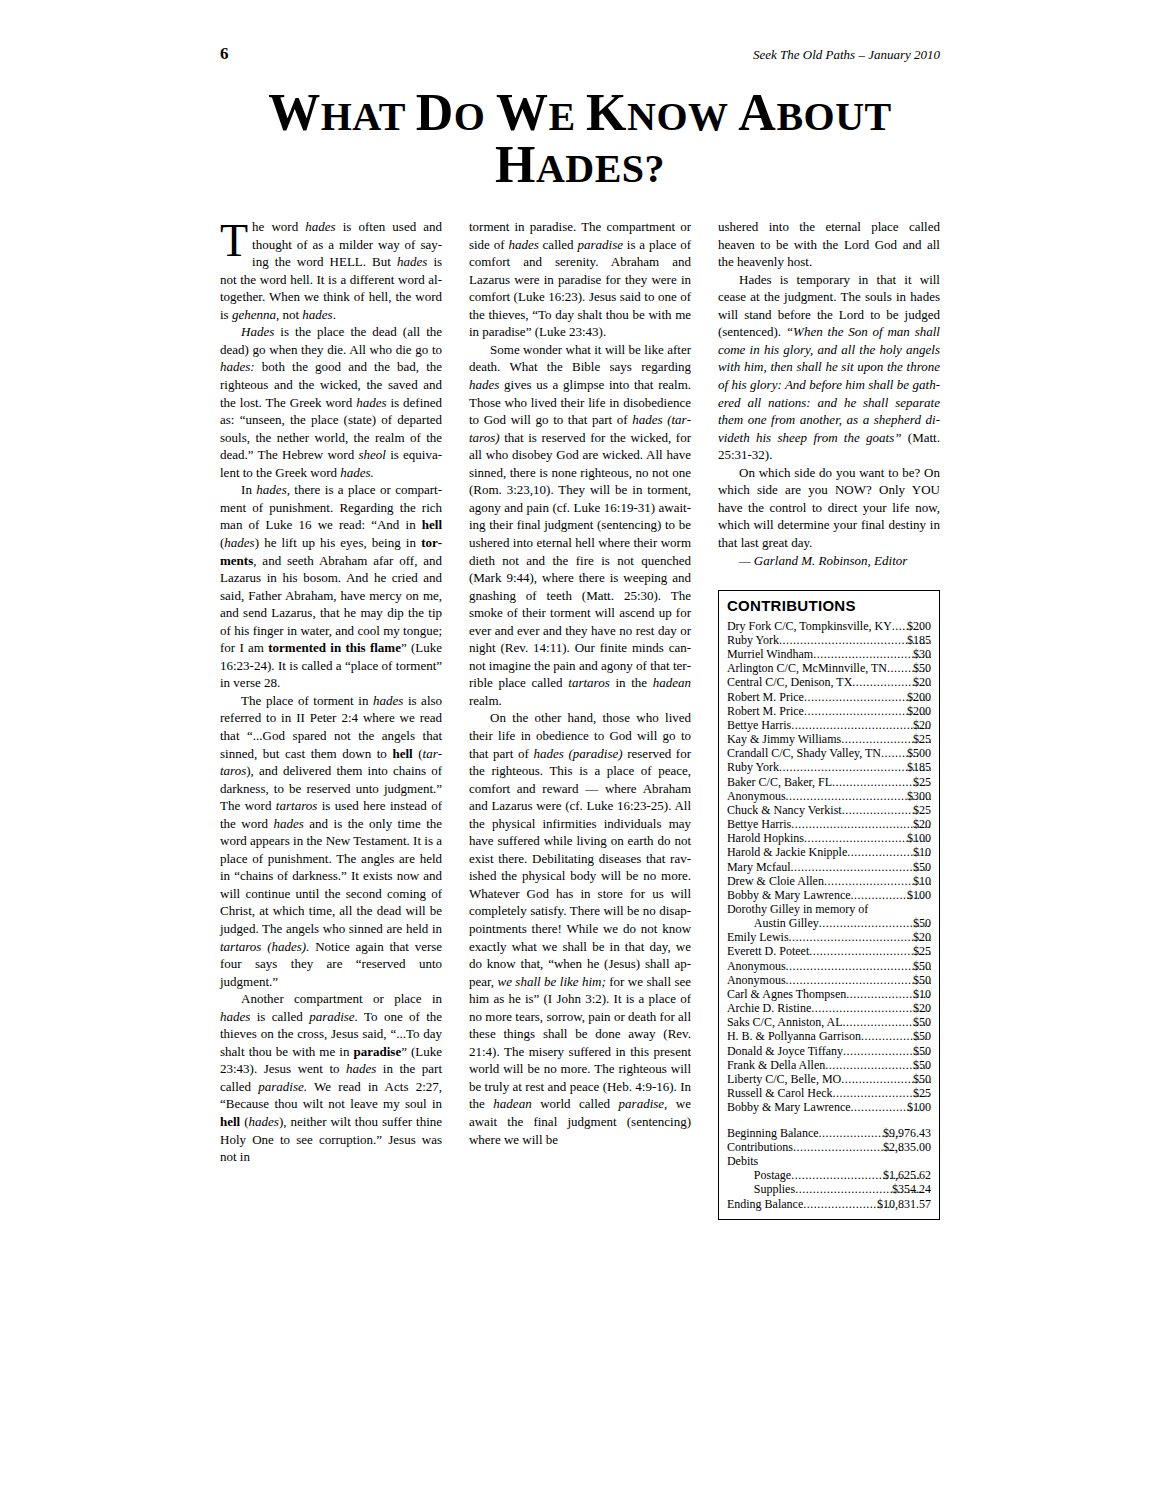6 Seek The Old Paths – January 2010
WHAT DO WE KNOW ABOUT HADES?
The word hades is often used and thought of as a milder way of saying the word HELL. But hades is not the word hell. It is a different word altogether. When we think of hell, the word is gehenna, not hades.
Hades is the place the dead (all the dead) go when they die. All who die go to hades: both the good and the bad, the righteous and the wicked, the saved and the lost. The Greek word hades is defined as: “unseen, the place (state) of departed souls, the nether world, the realm of the dead.” The Hebrew word sheol is equivalent to the Greek word hades.
In hades, there is a place or compartment of punishment. Regarding the rich man of Luke 16 we read: “And in hell (hades) he lift up his eyes, being in torments, and seeth Abraham afar off, and Lazarus in his bosom. And he cried and said, Father Abraham, have mercy on me, and send Lazarus, that he may dip the tip of his finger in water, and cool my tongue; for I am tormented in this flame” (Luke 16:23-24). It is called a “place of torment” in verse 28.
The place of torment in hades is also referred to in II Peter 2:4 where we read that “...God spared not the angels that sinned, but cast them down to hell (tartaros), and delivered them into chains of darkness, to be reserved unto judgment.” The word tartaros is used here instead of the word hades and is the only time the word appears in the New Testament. It is a place of punishment. The angles are held in “chains of darkness.” It exists now and will continue until the second coming of Christ, at which time, all the dead will be judged. The angels who sinned are held in tartaros (hades). Notice again that verse four says they are “reserved unto judgment.”
Another compartment or place in hades is called paradise. To one of the thieves on the cross, Jesus said, “...To day shalt thou be with me in paradise” (Luke 23:43). Jesus went to hades in the part called paradise. We read in Acts 2:27, “Because thou wilt not leave my soul in hell (hades), neither wilt thou suffer thine Holy One to see corruption.” Jesus was not in
torment in paradise. The compartment or side of hades called paradise is a place of comfort and serenity. Abraham and Lazarus were in paradise for they were in comfort (Luke 16:23). Jesus said to one of the thieves, “To day shalt thou be with me in paradise” (Luke 23:43).
Some wonder what it will be like after death. What the Bible says regarding hades gives us a glimpse into that realm. Those who lived their life in disobedience to God will go to that part of hades (tartaros) that is reserved for the wicked, for all who disobey God are wicked. All have sinned, there is none righteous, no not one (Rom. 3:23,10). They will be in torment, agony and pain (cf. Luke 16:19-31) awaiting their final judgment (sentencing) to be ushered into eternal hell where their worm dieth not and the fire is not quenched (Mark 9:44), where there is weeping and gnashing of teeth (Matt. 25:30). The smoke of their torment will ascend up for ever and ever and they have no rest day or night (Rev. 14:11). Our finite minds cannot imagine the pain and agony of that terrible place called tartaros in the hadean realm.
On the other hand, those who lived their life in obedience to God will go to that part of hades (paradise) reserved for the righteous. This is a place of peace, comfort and reward — where Abraham and Lazarus were (cf. Luke 16:23-25). All the physical infirmities individuals may have suffered while living on earth do not exist there. Debilitating diseases that ravished the physical body will be no more. Whatever God has in store for us will completely satisfy. There will be no disappointments there! While we do not know exactly what we shall be in that day, we do know that, “when he (Jesus) shall appear, we shall be like him; for we shall see him as he is” (I John 3:2). It is a place of no more tears, sorrow, pain or death for all these things shall be done away (Rev. 21:4). The misery suffered in this present world will be no more. The righteous will be truly at rest and peace (Heb. 4:9-16). In the hadean world called paradise, we await the final judgment (sentencing) where we will be
ushered into the eternal place called heaven to be with the Lord God and all the heavenly host.
Hades is temporary in that it will cease at the judgment. The souls in hades will stand before the Lord to be judged (sentenced). “When the Son of man shall come in his glory, and all the holy angels with him, then shall he sit upon the throne of his glory: And before him shall be gathered all nations: and he shall separate them one from another, as a shepherd divideth his sheep from the goats” (Matt. 25:31-32).
On which side do you want to be? On which side are you NOW? Only YOU have the control to direct your life now, which will determine your final destiny in that last great day.
— Garland M. Robinson, Editor
CONTRIBUTIONS
Dry Fork C/C, Tompkinsville, KY$200.........
Ruby York$185..............................................
Murriel Windham$30....................................
Arlington C/C, McMinnville, TN$50............
Central C/C, Denison, TX$20.......................
Robert M. Price$200.....................................
Robert M. Price$200.....................................
Bettye Harris$20..........................................
Kay & Jimmy Williams$25..........................
Crandall C/C, Shady Valley, TN$500...........
Ruby York$185..............................................
Baker C/C, Baker, FL$25.............................
Anonymous$300...........................................
Chuck & Nancy Verkist$25.........................
Bettye Harris$20..........................................
Harold Hopkins$100....................................
Harold & Jackie Knipple$10........................
Mary Mcfaul$50..........................................
Drew & Cloie Allen$10................................
Bobby & Mary Lawrence$100.....................
Dorothy Gilley in memory of
Austin Gilley$50....................................
Emily Lewis$20..........................................
Everett D. Poteet$25...................................
Anonymous$50.............................................
Anonymous$50.............................................
Carl & Agnes Thompsen$10.........................
Archie D. Ristine$20...................................
Saks C/C, Anniston, AL$50..........................
H. B. & Pollyanna Garrison$50...................
Donald & Joyce Tiffany$50..........................
Frank & Della Allen$50...............................
Liberty C/C, Belle, MO$50...........................
Russell & Carol Heck$25.............................
Bobby & Mary Lawrence$100.....................
Beginning Balance$9,976.43........................
Contributions$2,835.00...............................
Debits
Postage$1,625.62.....................................
Supplies$354.24.....................................
Ending Balance$10,831.57..........................